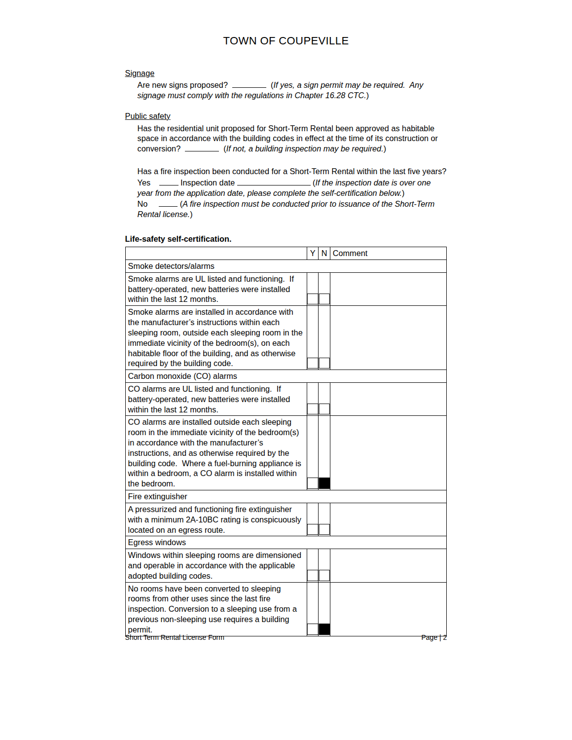TOWN OF COUPEVILLE
Signage
Are new signs proposed? (If yes, a sign permit may be required. Any signage must comply with the regulations in Chapter 16.28 CTC.)
Public safety
Has the residential unit proposed for Short-Term Rental been approved as habitable space in accordance with the building codes in effect at the time of its construction or conversion? (If not, a building inspection may be required.)
Has a fire inspection been conducted for a Short-Term Rental within the last five years?
Yes Inspection date (If the inspection date is over one year from the application date, please complete the self-certification below.)
No (A fire inspection must be conducted prior to issuance of the Short-Term Rental license.)
Life-safety self-certification.
| | Y | N | Comment |
| Smoke detectors/alarms |
| Smoke alarms are UL listed and functioning. If battery-operated, new batteries were installed within the last 12 months. | | | |
| Smoke alarms are installed in accordance with the manufacturer’s instructions within each sleeping room, outside each sleeping room in the immediate vicinity of the bedroom(s), on each habitable floor of the building, and as otherwise required by the building code. | | | |
| Carbon monoxide (CO) alarms |
| CO alarms are UL listed and functioning. If battery-operated, new batteries were installed within the last 12 months. | | | |
| CO alarms are installed outside each sleeping room in the immediate vicinity of the bedroom(s) in accordance with the manufacturer’s instructions, and as otherwise required by the building code. Where a fuel-burning appliance is within a bedroom, a CO alarm is installed within the bedroom. | | | |
| Fire extinguisher |
| A pressurized and functioning fire extinguisher with a minimum 2A-10BC rating is conspicuously located on an egress route. | | | |
| Egress windows |
| Windows within sleeping rooms are dimensioned and operable in accordance with the applicable adopted building codes. | | | |
| No rooms have been converted to sleeping rooms from other uses since the last fire inspection. Conversion to a sleeping use from a previous non-sleeping use requires a building permit. | | | |
Short Term Rental License Form Page | 2